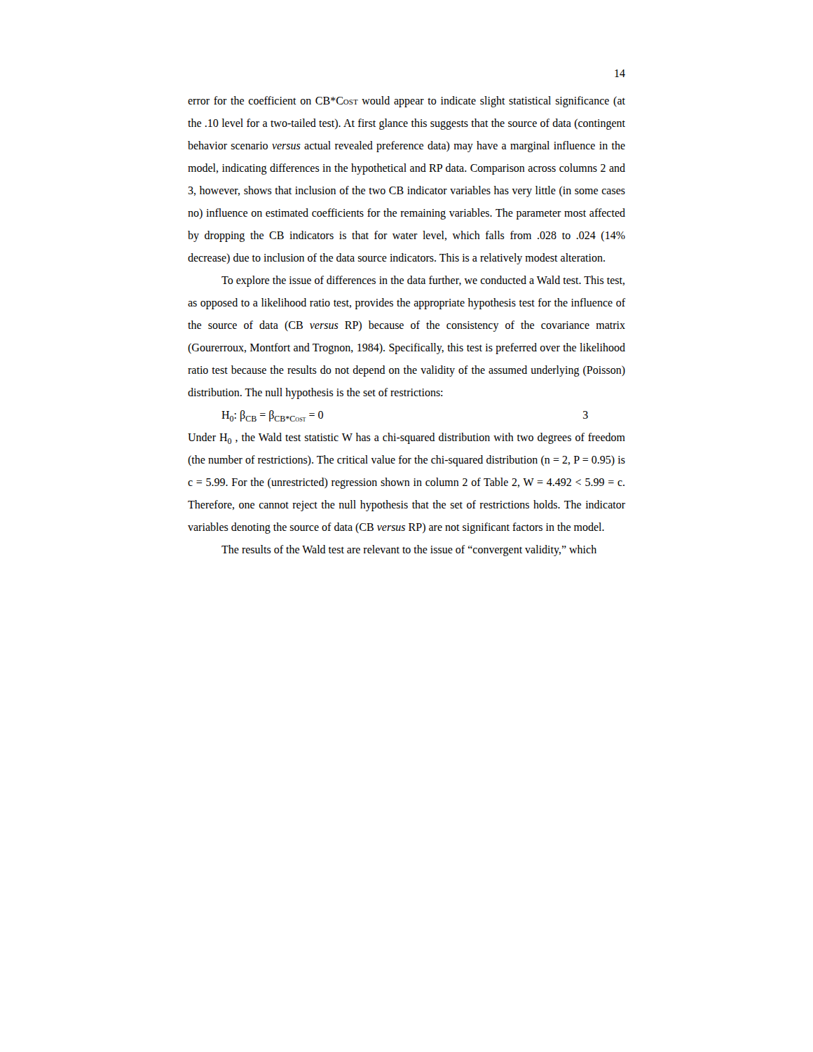14
error for the coefficient on CB*Cost would appear to indicate slight statistical significance (at the .10 level for a two-tailed test). At first glance this suggests that the source of data (contingent behavior scenario versus actual revealed preference data) may have a marginal influence in the model, indicating differences in the hypothetical and RP data. Comparison across columns 2 and 3, however, shows that inclusion of the two CB indicator variables has very little (in some cases no) influence on estimated coefficients for the remaining variables. The parameter most affected by dropping the CB indicators is that for water level, which falls from .028 to .024 (14% decrease) due to inclusion of the data source indicators. This is a relatively modest alteration.
To explore the issue of differences in the data further, we conducted a Wald test. This test, as opposed to a likelihood ratio test, provides the appropriate hypothesis test for the influence of the source of data (CB versus RP) because of the consistency of the covariance matrix (Gourerroux, Montfort and Trognon, 1984). Specifically, this test is preferred over the likelihood ratio test because the results do not depend on the validity of the assumed underlying (Poisson) distribution. The null hypothesis is the set of restrictions:
H0: βCB = βCB*Cost = 0 3
Under H0 , the Wald test statistic W has a chi-squared distribution with two degrees of freedom (the number of restrictions). The critical value for the chi-squared distribution (n = 2, P = 0.95) is c = 5.99. For the (unrestricted) regression shown in column 2 of Table 2, W = 4.492 < 5.99 = c. Therefore, one cannot reject the null hypothesis that the set of restrictions holds. The indicator variables denoting the source of data (CB versus RP) are not significant factors in the model.
The results of the Wald test are relevant to the issue of “convergent validity,” which